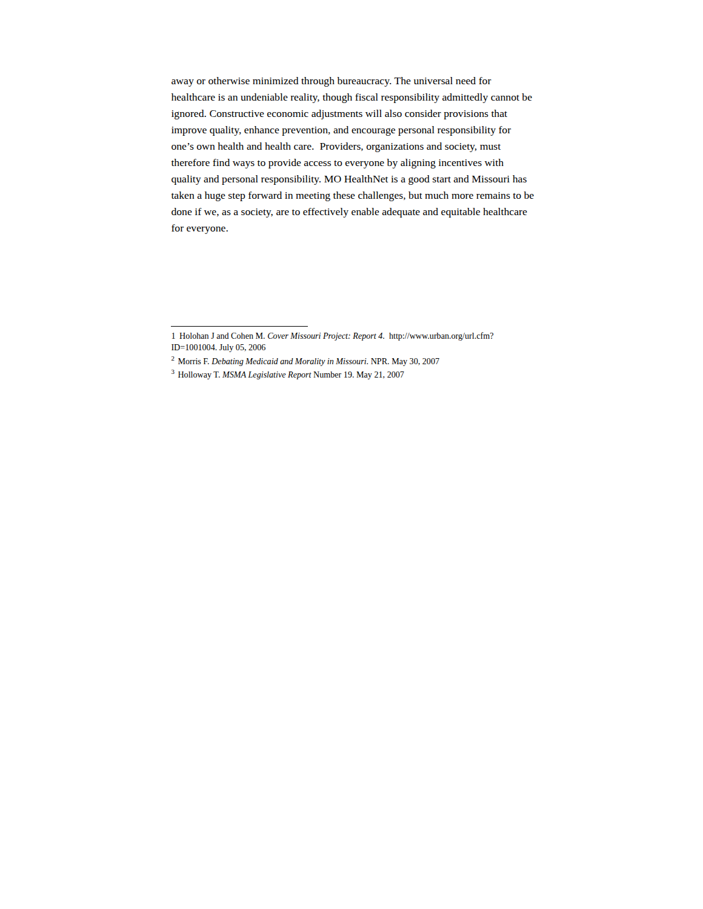away or otherwise minimized through bureaucracy. The universal need for healthcare is an undeniable reality, though fiscal responsibility admittedly cannot be ignored. Constructive economic adjustments will also consider provisions that improve quality, enhance prevention, and encourage personal responsibility for one’s own health and health care. Providers, organizations and society, must therefore find ways to provide access to everyone by aligning incentives with quality and personal responsibility. MO HealthNet is a good start and Missouri has taken a huge step forward in meeting these challenges, but much more remains to be done if we, as a society, are to effectively enable adequate and equitable healthcare for everyone.
1 Holohan J and Cohen M. Cover Missouri Project: Report 4. http://www.urban.org/url.cfm?ID=1001004. July 05, 2006
2 Morris F. Debating Medicaid and Morality in Missouri. NPR. May 30, 2007
3 Holloway T. MSMA Legislative Report Number 19. May 21, 2007